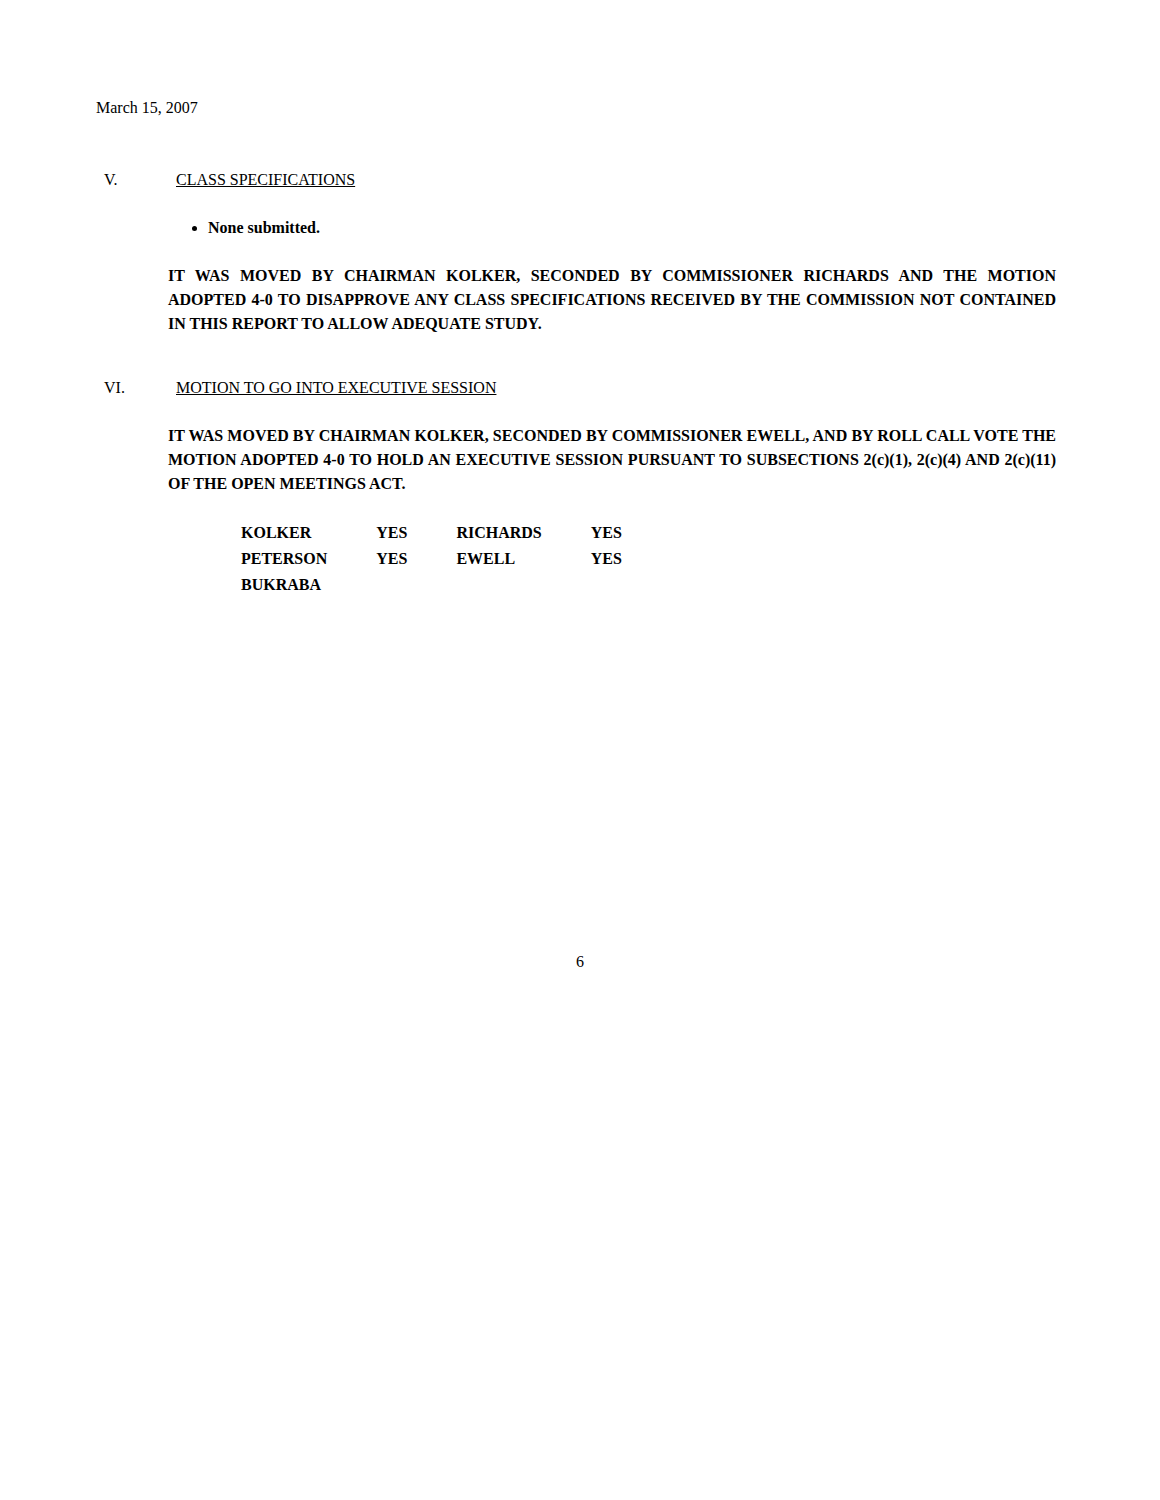March 15, 2007
V. CLASS SPECIFICATIONS
None submitted.
IT WAS MOVED BY CHAIRMAN KOLKER, SECONDED BY COMMISSIONER RICHARDS AND THE MOTION ADOPTED 4-0 TO DISAPPROVE ANY CLASS SPECIFICATIONS RECEIVED BY THE COMMISSION NOT CONTAINED IN THIS REPORT TO ALLOW ADEQUATE STUDY.
VI. MOTION TO GO INTO EXECUTIVE SESSION
IT WAS MOVED BY CHAIRMAN KOLKER, SECONDED BY COMMISSIONER EWELL, AND BY ROLL CALL VOTE THE MOTION ADOPTED 4-0 TO HOLD AN EXECUTIVE SESSION PURSUANT TO SUBSECTIONS 2(c)(1), 2(c)(4) AND 2(c)(11) OF THE OPEN MEETINGS ACT.
| KOLKER | YES | RICHARDS | YES |
| PETERSON | YES | EWELL | YES |
| BUKRABA | | | |
6